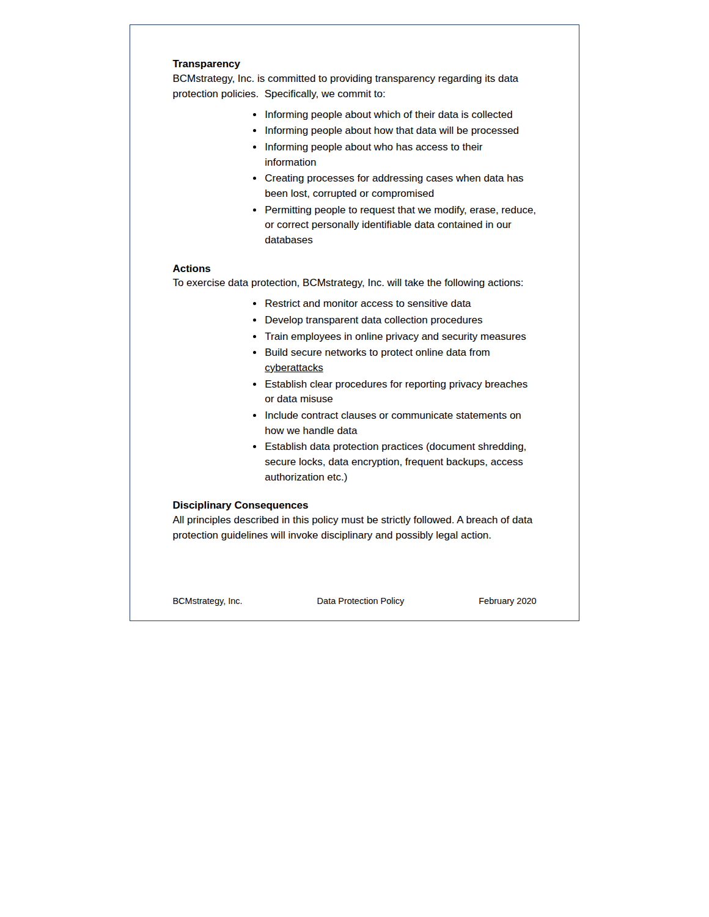Transparency
BCMstrategy, Inc. is committed to providing transparency regarding its data protection policies. Specifically, we commit to:
Informing people about which of their data is collected
Informing people about how that data will be processed
Informing people about who has access to their information
Creating processes for addressing cases when data has been lost, corrupted or compromised
Permitting people to request that we modify, erase, reduce, or correct personally identifiable data contained in our databases
Actions
To exercise data protection, BCMstrategy, Inc. will take the following actions:
Restrict and monitor access to sensitive data
Develop transparent data collection procedures
Train employees in online privacy and security measures
Build secure networks to protect online data from cyberattacks
Establish clear procedures for reporting privacy breaches or data misuse
Include contract clauses or communicate statements on how we handle data
Establish data protection practices (document shredding, secure locks, data encryption, frequent backups, access authorization etc.)
Disciplinary Consequences
All principles described in this policy must be strictly followed. A breach of data protection guidelines will invoke disciplinary and possibly legal action.
BCMstrategy, Inc.
Data Protection Policy
February 2020